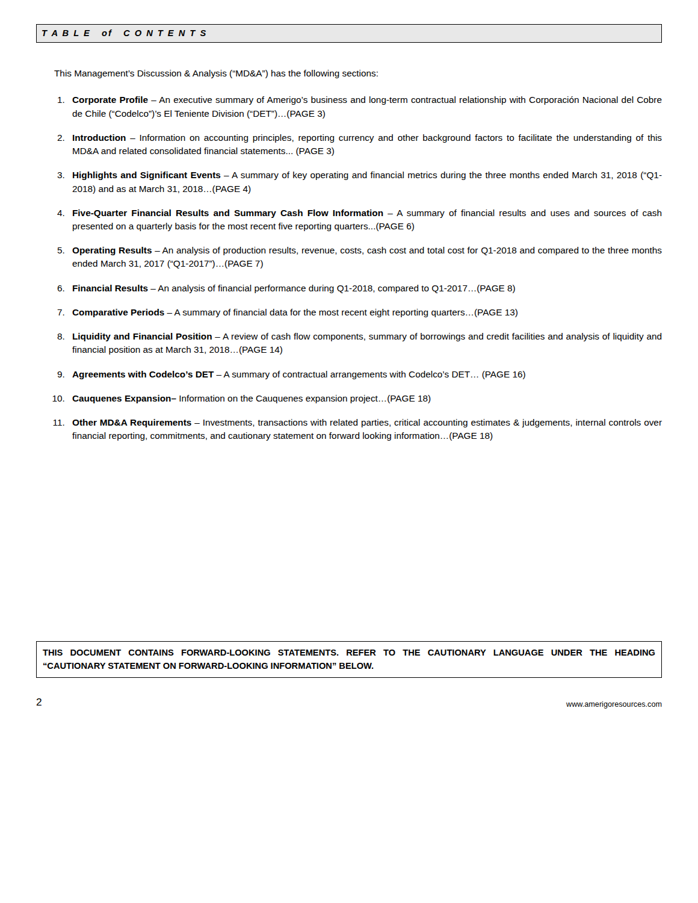T A B L E of C O N T E N T S
This Management’s Discussion & Analysis (“MD&A”) has the following sections:
Corporate Profile – An executive summary of Amerigo’s business and long-term contractual relationship with Corporación Nacional del Cobre de Chile (“Codelco”)’s El Teniente Division (“DET”)…(PAGE 3)
Introduction – Information on accounting principles, reporting currency and other background factors to facilitate the understanding of this MD&A and related consolidated financial statements... (PAGE 3)
Highlights and Significant Events – A summary of key operating and financial metrics during the three months ended March 31, 2018 (“Q1-2018) and as at March 31, 2018…(PAGE 4)
Five-Quarter Financial Results and Summary Cash Flow Information – A summary of financial results and uses and sources of cash presented on a quarterly basis for the most recent five reporting quarters...(PAGE 6)
Operating Results – An analysis of production results, revenue, costs, cash cost and total cost for Q1-2018 and compared to the three months ended March 31, 2017 (“Q1-2017”)…(PAGE 7)
Financial Results – An analysis of financial performance during Q1-2018, compared to Q1-2017…(PAGE 8)
Comparative Periods – A summary of financial data for the most recent eight reporting quarters…(PAGE 13)
Liquidity and Financial Position – A review of cash flow components, summary of borrowings and credit facilities and analysis of liquidity and financial position as at March 31, 2018…(PAGE 14)
Agreements with Codelco’s DET – A summary of contractual arrangements with Codelco’s DET… (PAGE 16)
Cauquenes Expansion– Information on the Cauquenes expansion project…(PAGE 18)
Other MD&A Requirements – Investments, transactions with related parties, critical accounting estimates & judgements, internal controls over financial reporting, commitments, and cautionary statement on forward looking information…(PAGE 18)
THIS DOCUMENT CONTAINS FORWARD-LOOKING STATEMENTS. REFER TO THE CAUTIONARY LANGUAGE UNDER THE HEADING “CAUTIONARY STATEMENT ON FORWARD-LOOKING INFORMATION” BELOW.
2 www.amerigoresources.com